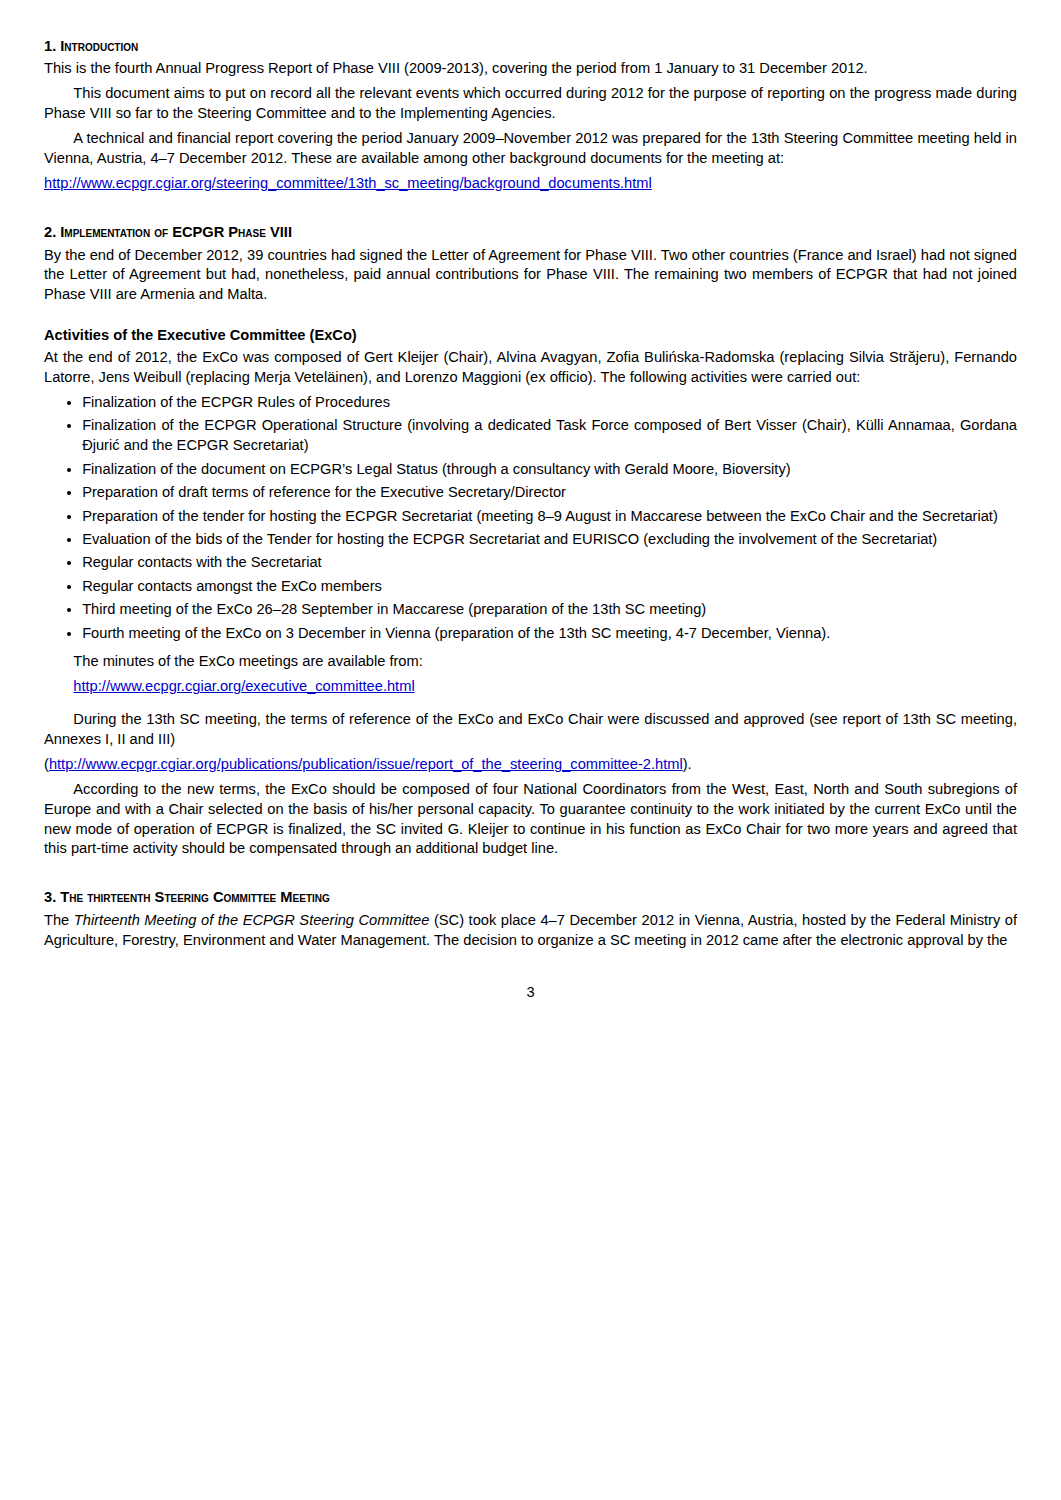1. Introduction
This is the fourth Annual Progress Report of Phase VIII (2009-2013), covering the period from 1 January to 31 December 2012.
This document aims to put on record all the relevant events which occurred during 2012 for the purpose of reporting on the progress made during Phase VIII so far to the Steering Committee and to the Implementing Agencies.
A technical and financial report covering the period January 2009–November 2012 was prepared for the 13th Steering Committee meeting held in Vienna, Austria, 4–7 December 2012. These are available among other background documents for the meeting at:
http://www.ecpgr.cgiar.org/steering_committee/13th_sc_meeting/background_documents.html
2. Implementation of ECPGR Phase VIII
By the end of December 2012, 39 countries had signed the Letter of Agreement for Phase VIII. Two other countries (France and Israel) had not signed the Letter of Agreement but had, nonetheless, paid annual contributions for Phase VIII. The remaining two members of ECPGR that had not joined Phase VIII are Armenia and Malta.
Activities of the Executive Committee (ExCo)
At the end of 2012, the ExCo was composed of Gert Kleijer (Chair), Alvina Avagyan, Zofia Bulińska-Radomska (replacing Silvia Străjeru), Fernando Latorre, Jens Weibull (replacing Merja Veteläinen), and Lorenzo Maggioni (ex officio). The following activities were carried out:
Finalization of the ECPGR Rules of Procedures
Finalization of the ECPGR Operational Structure (involving a dedicated Task Force composed of Bert Visser (Chair), Külli Annamaa, Gordana Đjurić and the ECPGR Secretariat)
Finalization of the document on ECPGR’s Legal Status (through a consultancy with Gerald Moore, Bioversity)
Preparation of draft terms of reference for the Executive Secretary/Director
Preparation of the tender for hosting the ECPGR Secretariat (meeting 8–9 August in Maccarese between the ExCo Chair and the Secretariat)
Evaluation of the bids of the Tender for hosting the ECPGR Secretariat and EURISCO (excluding the involvement of the Secretariat)
Regular contacts with the Secretariat
Regular contacts amongst the ExCo members
Third meeting of the ExCo 26–28 September in Maccarese (preparation of the 13th SC meeting)
Fourth meeting of the ExCo on 3 December in Vienna (preparation of the 13th SC meeting, 4-7 December, Vienna).
The minutes of the ExCo meetings are available from:
http://www.ecpgr.cgiar.org/executive_committee.html
During the 13th SC meeting, the terms of reference of the ExCo and ExCo Chair were discussed and approved (see report of 13th SC meeting, Annexes I, II and III)
(http://www.ecpgr.cgiar.org/publications/publication/issue/report_of_the_steering_committee-2.html).
According to the new terms, the ExCo should be composed of four National Coordinators from the West, East, North and South subregions of Europe and with a Chair selected on the basis of his/her personal capacity. To guarantee continuity to the work initiated by the current ExCo until the new mode of operation of ECPGR is finalized, the SC invited G. Kleijer to continue in his function as ExCo Chair for two more years and agreed that this part-time activity should be compensated through an additional budget line.
3. The thirteenth Steering Committee Meeting
The Thirteenth Meeting of the ECPGR Steering Committee (SC) took place 4–7 December 2012 in Vienna, Austria, hosted by the Federal Ministry of Agriculture, Forestry, Environment and Water Management. The decision to organize a SC meeting in 2012 came after the electronic approval by the
3